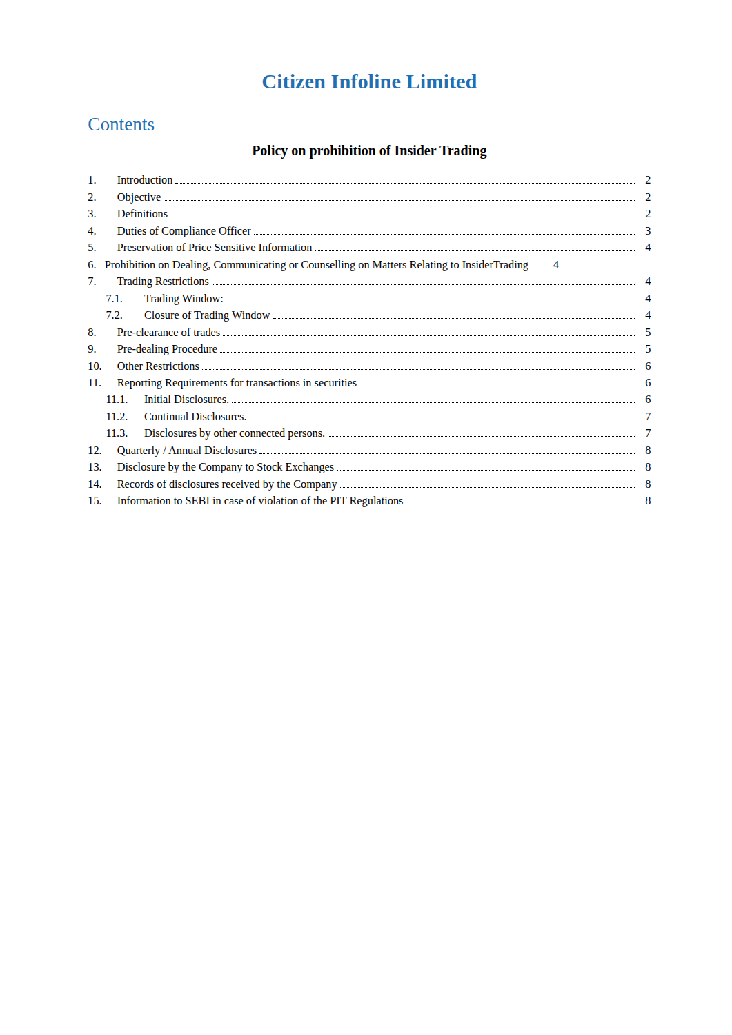Citizen Infoline Limited
Contents
Policy on prohibition of Insider Trading
1. Introduction 2
2. Objective 2
3. Definitions 2
4. Duties of Compliance Officer 3
5. Preservation of Price Sensitive Information 4
6. Prohibition on Dealing, Communicating or Counselling on Matters Relating to Insider Trading 4
7. Trading Restrictions 4
7.1. Trading Window: 4
7.2. Closure of Trading Window 4
8. Pre-clearance of trades 5
9. Pre-dealing Procedure 5
10. Other Restrictions 6
11. Reporting Requirements for transactions in securities 6
11.1. Initial Disclosures. 6
11.2. Continual Disclosures. 7
11.3. Disclosures by other connected persons. 7
12. Quarterly / Annual Disclosures 8
13. Disclosure by the Company to Stock Exchanges 8
14. Records of disclosures received by the Company 8
15. Information to SEBI in case of violation of the PIT Regulations 8